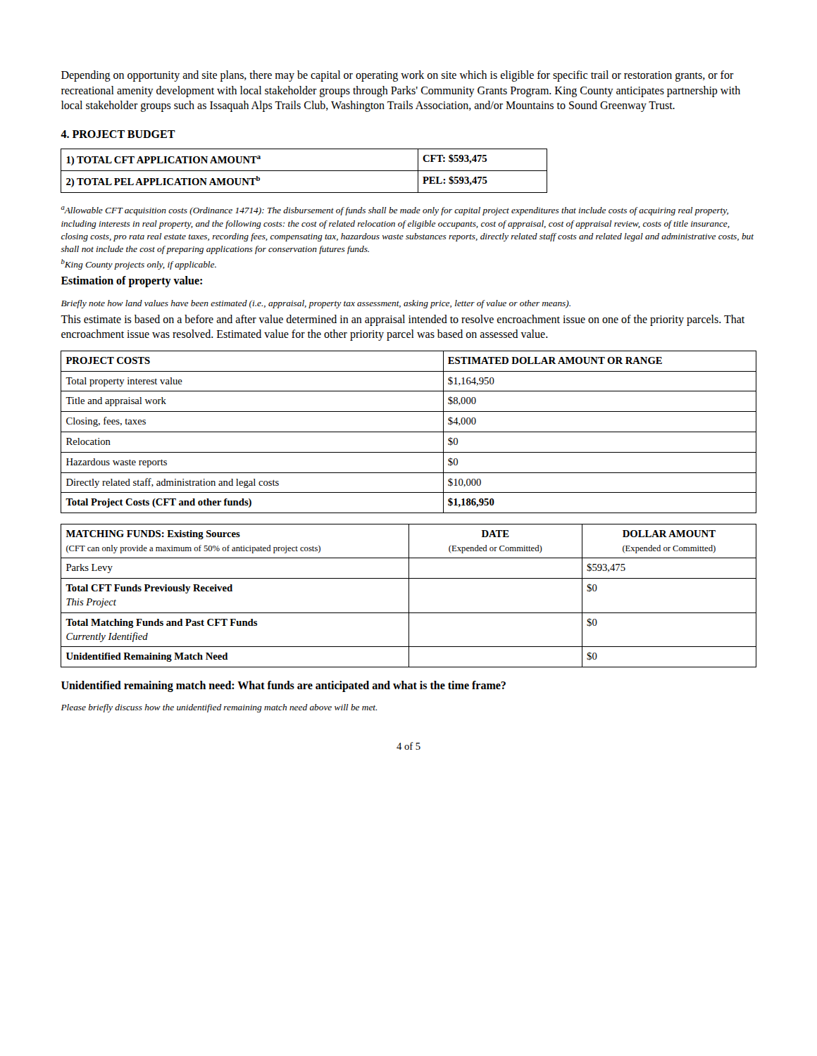Depending on opportunity and site plans, there may be capital or operating work on site which is eligible for specific trail or restoration grants, or for recreational amenity development with local stakeholder groups through Parks' Community Grants Program. King County anticipates partnership with local stakeholder groups such as Issaquah Alps Trails Club, Washington Trails Association, and/or Mountains to Sound Greenway Trust.
4. PROJECT BUDGET
| 1) TOTAL CFT APPLICATION AMOUNT a | CFT: $593,475 |
| 2) TOTAL PEL APPLICATION AMOUNT b | PEL: $593,475 |
aAllowable CFT acquisition costs (Ordinance 14714): The disbursement of funds shall be made only for capital project expenditures that include costs of acquiring real property, including interests in real property, and the following costs: the cost of related relocation of eligible occupants, cost of appraisal, cost of appraisal review, costs of title insurance, closing costs, pro rata real estate taxes, recording fees, compensating tax, hazardous waste substances reports, directly related staff costs and related legal and administrative costs, but shall not include the cost of preparing applications for conservation futures funds.
bKing County projects only, if applicable.
Estimation of property value:
Briefly note how land values have been estimated (i.e., appraisal, property tax assessment, asking price, letter of value or other means).
This estimate is based on a before and after value determined in an appraisal intended to resolve encroachment issue on one of the priority parcels. That encroachment issue was resolved. Estimated value for the other priority parcel was based on assessed value.
| PROJECT COSTS | ESTIMATED DOLLAR AMOUNT OR RANGE |
| --- | --- |
| Total property interest value | $1,164,950 |
| Title and appraisal work | $8,000 |
| Closing, fees, taxes | $4,000 |
| Relocation | $0 |
| Hazardous waste reports | $0 |
| Directly related staff, administration and legal costs | $10,000 |
| Total Project Costs (CFT and other funds) | $1,186,950 |
| MATCHING FUNDS: Existing Sources (CFT can only provide a maximum of 50% of anticipated project costs) | DATE (Expended or Committed) | DOLLAR AMOUNT (Expended or Committed) |
| --- | --- | --- |
| Parks Levy | | $593,475 |
| Total CFT Funds Previously Received This Project | | $0 |
| Total Matching Funds and Past CFT Funds Currently Identified | | $0 |
| Unidentified Remaining Match Need | | $0 |
Unidentified remaining match need: What funds are anticipated and what is the time frame?
Please briefly discuss how the unidentified remaining match need above will be met.
4 of 5